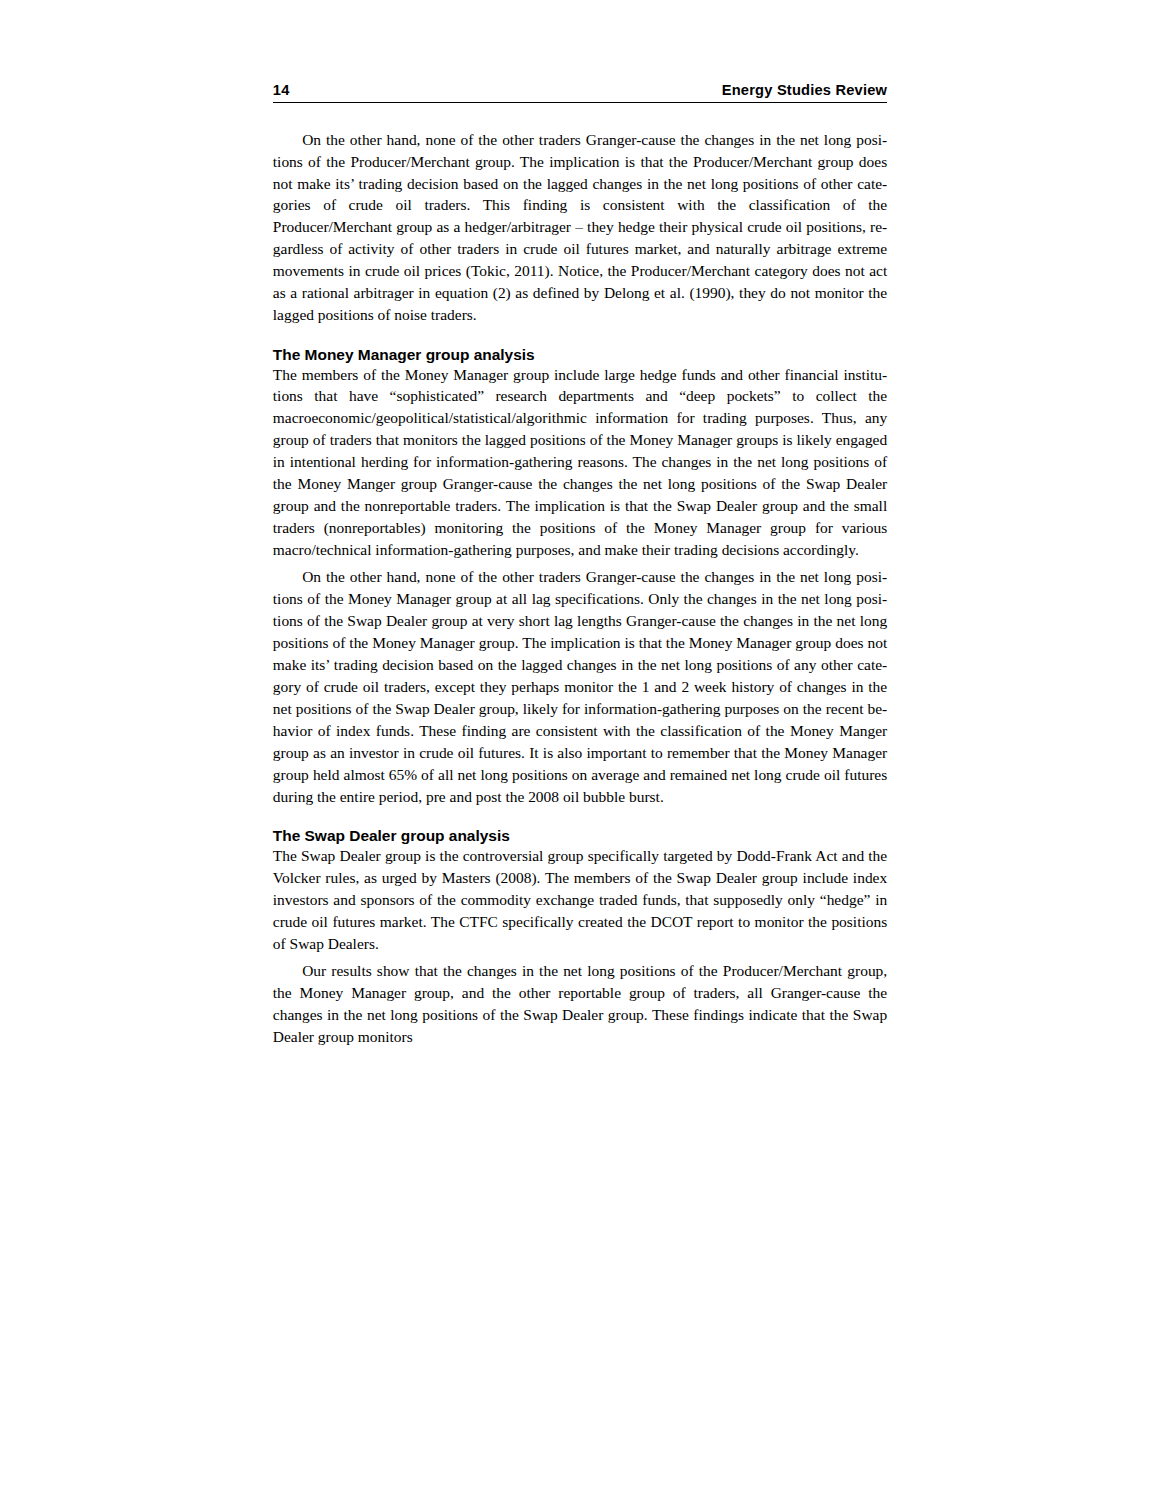14 Energy Studies Review
On the other hand, none of the other traders Granger-cause the changes in the net long positions of the Producer/Merchant group. The implication is that the Producer/Merchant group does not make its’ trading decision based on the lagged changes in the net long positions of other categories of crude oil traders. This finding is consistent with the classification of the Producer/Merchant group as a hedger/arbitrager – they hedge their physical crude oil positions, regardless of activity of other traders in crude oil futures market, and naturally arbitrage extreme movements in crude oil prices (Tokic, 2011). Notice, the Producer/Merchant category does not act as a rational arbitrager in equation (2) as defined by Delong et al. (1990), they do not monitor the lagged positions of noise traders.
The Money Manager group analysis
The members of the Money Manager group include large hedge funds and other financial institutions that have “sophisticated” research departments and “deep pockets” to collect the macroeconomic/geopolitical/statistical/algorithmic information for trading purposes. Thus, any group of traders that monitors the lagged positions of the Money Manager groups is likely engaged in intentional herding for information-gathering reasons. The changes in the net long positions of the Money Manger group Granger-cause the changes the net long positions of the Swap Dealer group and the nonreportable traders. The implication is that the Swap Dealer group and the small traders (nonreportables) monitoring the positions of the Money Manager group for various macro/technical information-gathering purposes, and make their trading decisions accordingly.
On the other hand, none of the other traders Granger-cause the changes in the net long positions of the Money Manager group at all lag specifications. Only the changes in the net long positions of the Swap Dealer group at very short lag lengths Granger-cause the changes in the net long positions of the Money Manager group. The implication is that the Money Manager group does not make its’ trading decision based on the lagged changes in the net long positions of any other category of crude oil traders, except they perhaps monitor the 1 and 2 week history of changes in the net positions of the Swap Dealer group, likely for information-gathering purposes on the recent behavior of index funds. These finding are consistent with the classification of the Money Manger group as an investor in crude oil futures. It is also important to remember that the Money Manager group held almost 65% of all net long positions on average and remained net long crude oil futures during the entire period, pre and post the 2008 oil bubble burst.
The Swap Dealer group analysis
The Swap Dealer group is the controversial group specifically targeted by Dodd-Frank Act and the Volcker rules, as urged by Masters (2008). The members of the Swap Dealer group include index investors and sponsors of the commodity exchange traded funds, that supposedly only “hedge” in crude oil futures market. The CTFC specifically created the DCOT report to monitor the positions of Swap Dealers.
Our results show that the changes in the net long positions of the Producer/Merchant group, the Money Manager group, and the other reportable group of traders, all Granger-cause the changes in the net long positions of the Swap Dealer group. These findings indicate that the Swap Dealer group monitors